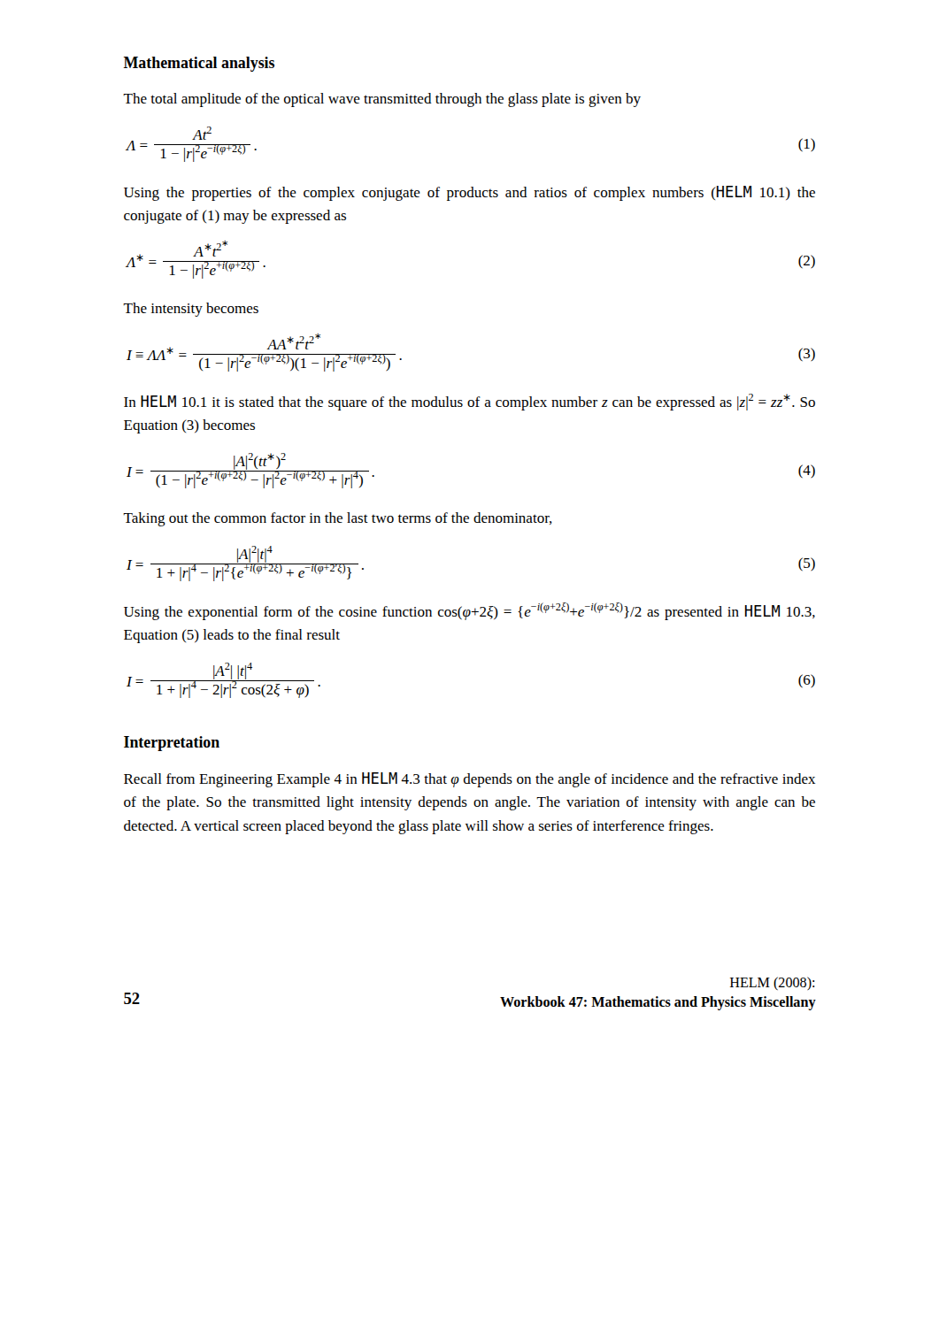Mathematical analysis
The total amplitude of the optical wave transmitted through the glass plate is given by
Λ = At2 1 − |r|2e−i(φ+2ξ) .
(1)
Using the properties of the complex conjugate of products and ratios of complex numbers (HELM 10.1) the conjugate of (1) may be expressed as
Λ∗ = A∗t2∗ 1 − |r|2e+i(φ+2ξ) .
(2)
The intensity becomes
I ≡ ΛΛ∗ = AA∗t2t2∗ (1 − |r|2e−i(φ+2ξ))(1 − |r|2e+i(φ+2ξ)) .
(3)
In HELM 10.1 it is stated that the square of the modulus of a complex number z can be expressed as |z|2 = zz∗. So Equation (3) becomes
I = |A|2(tt∗)2 (1 − |r|2e+i(φ+2ξ) − |r|2e−i(φ+2ξ) + |r|4) .
(4)
Taking out the common factor in the last two terms of the denominator,
I = |A|2|t|4 1 + |r|4 − |r|2{e+i(φ+2ξ) + e−i(φ+2′ξ)} .
(5)
Using the exponential form of the cosine function cos(φ+2ξ) = {e−i(φ+2ξ)+e−i(φ+2ξ)}/2 as presented in HELM 10.3, Equation (5) leads to the final result
I = |A2| |t|4 1 + |r|4 − 2|r|2 cos(2ξ + φ) .
(6)
Interpretation
Recall from Engineering Example 4 in HELM 4.3 that φ depends on the angle of incidence and the refractive index of the plate. So the transmitted light intensity depends on angle. The variation of intensity with angle can be detected. A vertical screen placed beyond the glass plate will show a series of interference fringes.
52
HELM (2008):
Workbook 47: Mathematics and Physics Miscellany